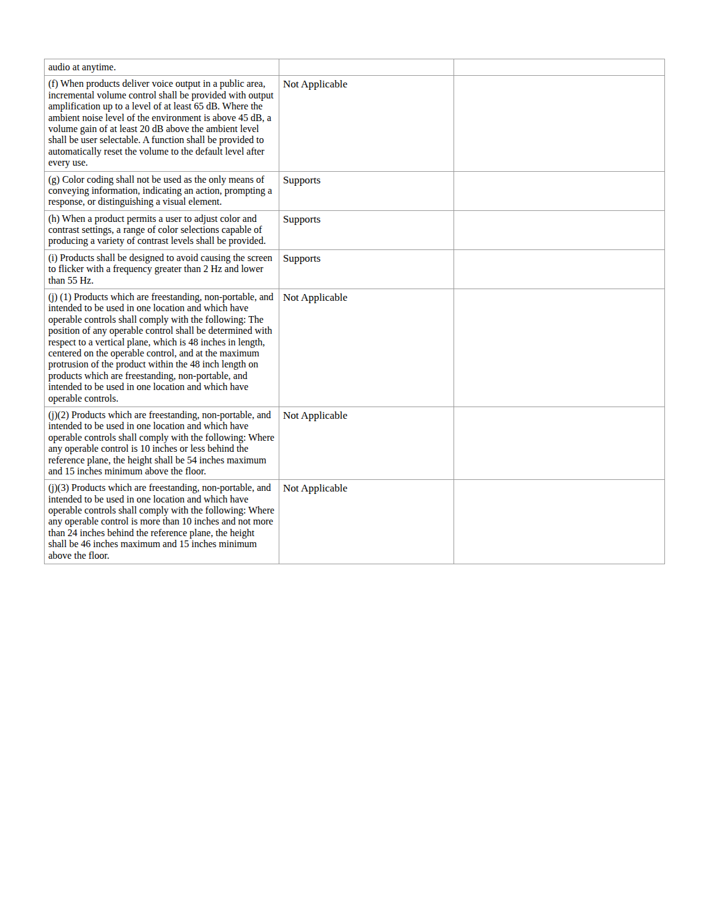| audio at anytime. | | |
| (f) When products deliver voice output in a public area, incremental volume control shall be provided with output amplification up to a level of at least 65 dB. Where the ambient noise level of the environment is above 45 dB, a volume gain of at least 20 dB above the ambient level shall be user selectable. A function shall be provided to automatically reset the volume to the default level after every use. | Not Applicable | |
| (g) Color coding shall not be used as the only means of conveying information, indicating an action, prompting a response, or distinguishing a visual element. | Supports | |
| (h) When a product permits a user to adjust color and contrast settings, a range of color selections capable of producing a variety of contrast levels shall be provided. | Supports | |
| (i) Products shall be designed to avoid causing the screen to flicker with a frequency greater than 2 Hz and lower than 55 Hz. | Supports | |
| (j) (1) Products which are freestanding, non-portable, and intended to be used in one location and which have operable controls shall comply with the following: The position of any operable control shall be determined with respect to a vertical plane, which is 48 inches in length, centered on the operable control, and at the maximum protrusion of the product within the 48 inch length on products which are freestanding, non-portable, and intended to be used in one location and which have operable controls. | Not Applicable | |
| (j)(2) Products which are freestanding, non-portable, and intended to be used in one location and which have operable controls shall comply with the following: Where any operable control is 10 inches or less behind the reference plane, the height shall be 54 inches maximum and 15 inches minimum above the floor. | Not Applicable | |
| (j)(3) Products which are freestanding, non-portable, and intended to be used in one location and which have operable controls shall comply with the following: Where any operable control is more than 10 inches and not more than 24 inches behind the reference plane, the height shall be 46 inches maximum and 15 inches minimum above the floor. | Not Applicable | |